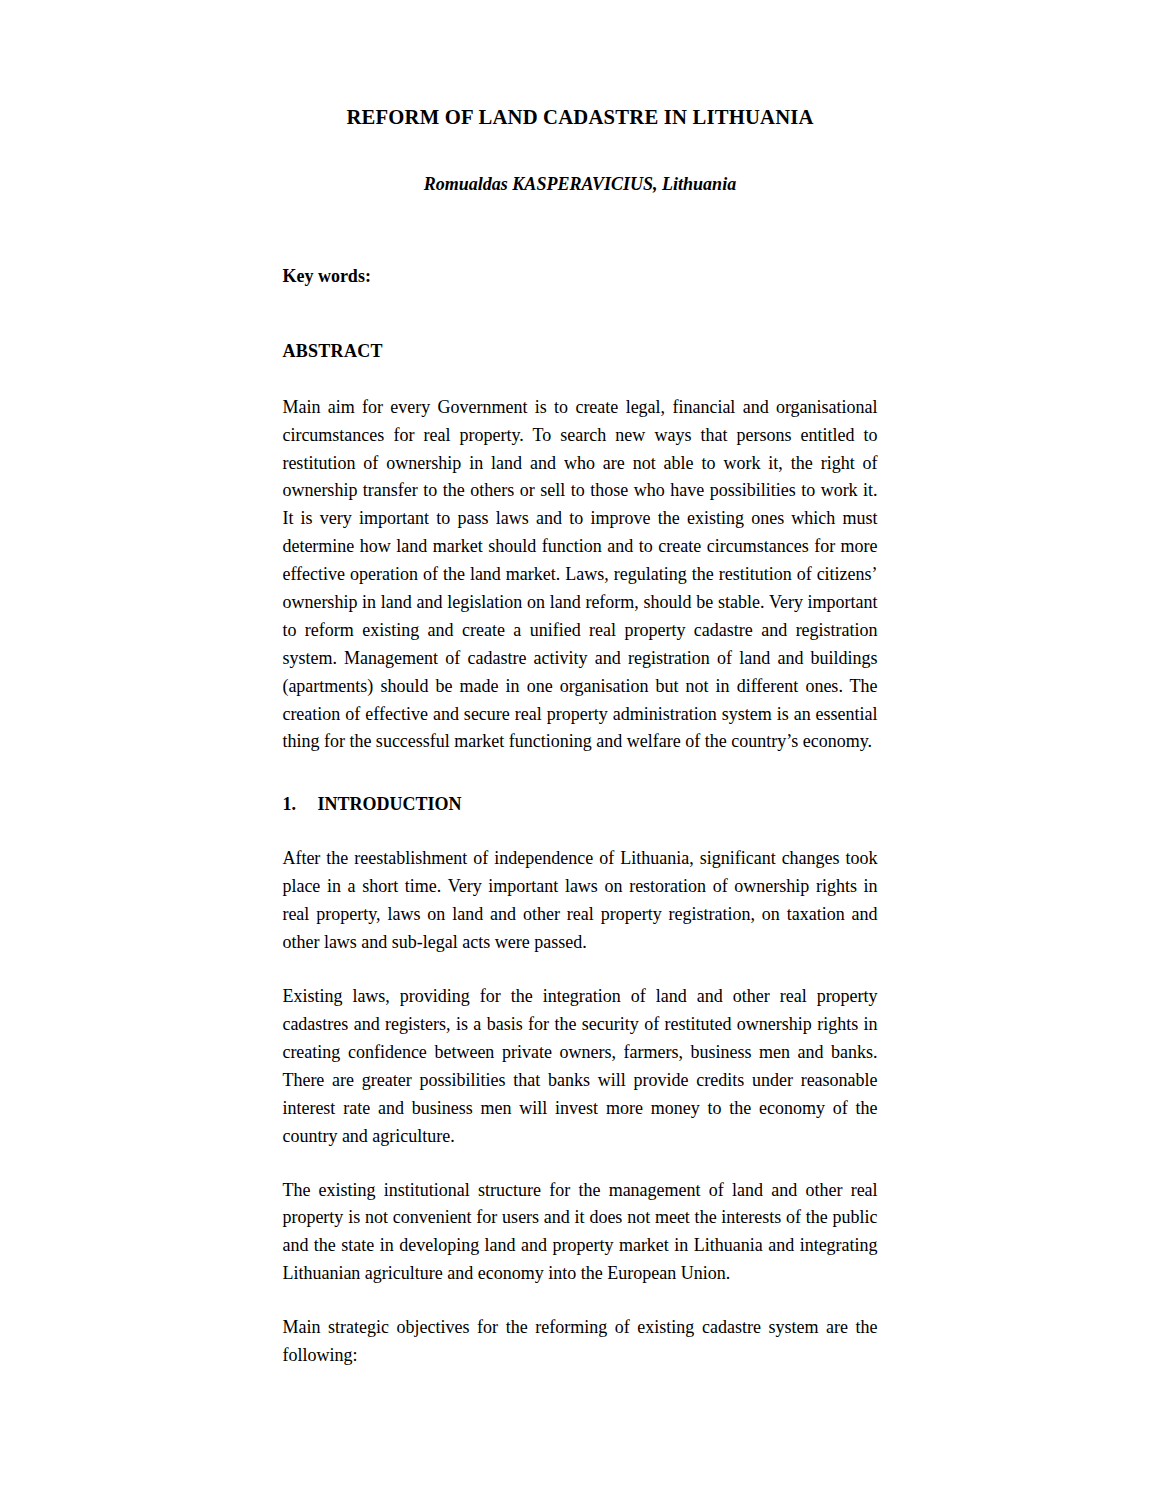REFORM OF LAND CADASTRE IN LITHUANIA
Romualdas KASPERAVICIUS, Lithuania
Key words:
ABSTRACT
Main aim for every Government is to create legal, financial and organisational circumstances for real property. To search new ways that persons entitled to restitution of ownership in land and who are not able to work it, the right of ownership transfer to the others or sell to those who have possibilities to work it. It is very important to pass laws and to improve the existing ones which must determine how land market should function and to create circumstances for more effective operation of the land market. Laws, regulating the restitution of citizens’ ownership in land and legislation on land reform, should be stable. Very important to reform existing and create a unified real property cadastre and registration system. Management of cadastre activity and registration of land and buildings (apartments) should be made in one organisation but not in different ones. The creation of effective and secure real property administration system is an essential thing for the successful market functioning and welfare of the country’s economy.
1. INTRODUCTION
After the reestablishment of independence of Lithuania, significant changes took place in a short time. Very important laws on restoration of ownership rights in real property, laws on land and other real property registration, on taxation and other laws and sub-legal acts were passed.
Existing laws, providing for the integration of land and other real property cadastres and registers, is a basis for the security of restituted ownership rights in creating confidence between private owners, farmers, business men and banks. There are greater possibilities that banks will provide credits under reasonable interest rate and business men will invest more money to the economy of the country and agriculture.
The existing institutional structure for the management of land and other real property is not convenient for users and it does not meet the interests of the public and the state in developing land and property market in Lithuania and integrating Lithuanian agriculture and economy into the European Union.
Main strategic objectives for the reforming of existing cadastre system are the following: